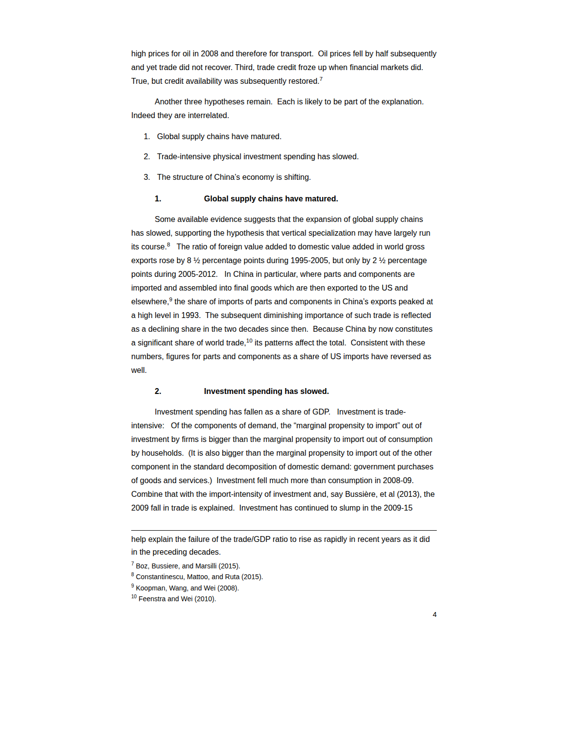high prices for oil in 2008 and therefore for transport. Oil prices fell by half subsequently and yet trade did not recover. Third, trade credit froze up when financial markets did. True, but credit availability was subsequently restored.7
Another three hypotheses remain. Each is likely to be part of the explanation. Indeed they are interrelated.
Global supply chains have matured.
Trade-intensive physical investment spending has slowed.
The structure of China’s economy is shifting.
1. Global supply chains have matured.
Some available evidence suggests that the expansion of global supply chains has slowed, supporting the hypothesis that vertical specialization may have largely run its course.8 The ratio of foreign value added to domestic value added in world gross exports rose by 8 ½ percentage points during 1995-2005, but only by 2 ½ percentage points during 2005-2012. In China in particular, where parts and components are imported and assembled into final goods which are then exported to the US and elsewhere,9 the share of imports of parts and components in China’s exports peaked at a high level in 1993. The subsequent diminishing importance of such trade is reflected as a declining share in the two decades since then. Because China by now constitutes a significant share of world trade,10 its patterns affect the total. Consistent with these numbers, figures for parts and components as a share of US imports have reversed as well.
2. Investment spending has slowed.
Investment spending has fallen as a share of GDP. Investment is trade-intensive: Of the components of demand, the “marginal propensity to import” out of investment by firms is bigger than the marginal propensity to import out of consumption by households. (It is also bigger than the marginal propensity to import out of the other component in the standard decomposition of domestic demand: government purchases of goods and services.) Investment fell much more than consumption in 2008-09. Combine that with the import-intensity of investment and, say Bussière, et al (2013), the 2009 fall in trade is explained. Investment has continued to slump in the 2009-15
help explain the failure of the trade/GDP ratio to rise as rapidly in recent years as it did in the preceding decades.
7 Boz, Bussiere, and Marsilli (2015).
8 Constantinescu, Mattoo, and Ruta (2015).
9 Koopman, Wang, and Wei (2008).
10 Feenstra and Wei (2010).
4